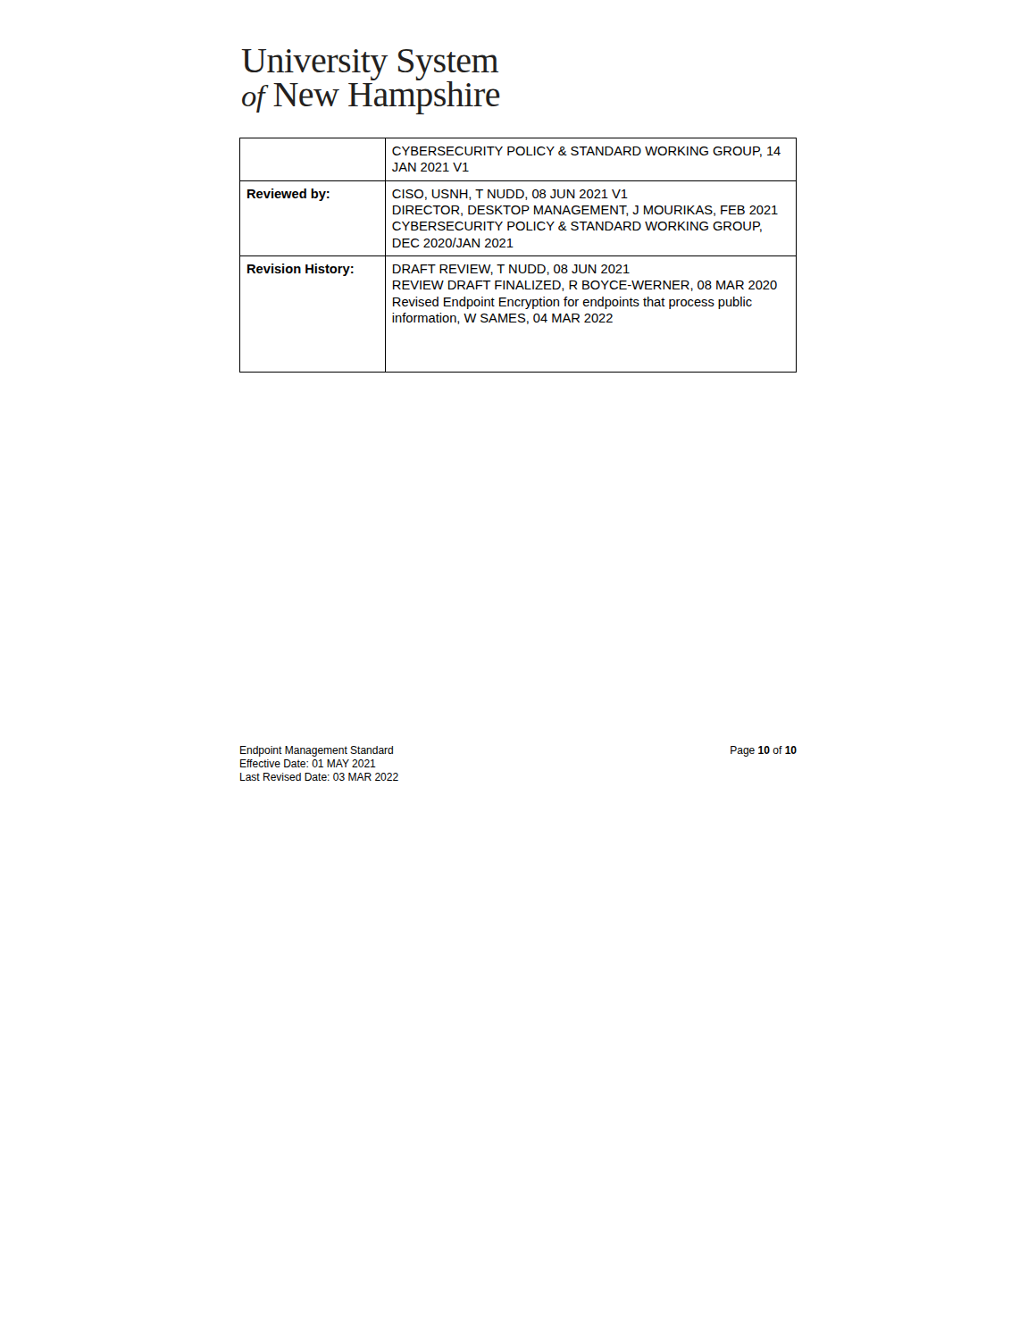University System
of New Hampshire
| | CYBERSECURITY POLICY & STANDARD WORKING GROUP, 14 JAN 2021 V1 |
| Reviewed by: | CISO, USNH, T NUDD, 08 JUN 2021 V1 DIRECTOR, DESKTOP MANAGEMENT, J MOURIKAS, FEB 2021 CYBERSECURITY POLICY & STANDARD WORKING GROUP, DEC 2020/JAN 2021 |
| Revision History: | DRAFT REVIEW, T NUDD, 08 JUN 2021 REVIEW DRAFT FINALIZED, R BOYCE-WERNER, 08 MAR 2020 Revised Endpoint Encryption for endpoints that process public information, W SAMES, 04 MAR 2022 |
Endpoint Management Standard
Effective Date: 01 MAY 2021
Last Revised Date: 03 MAR 2022
Page 10 of 10